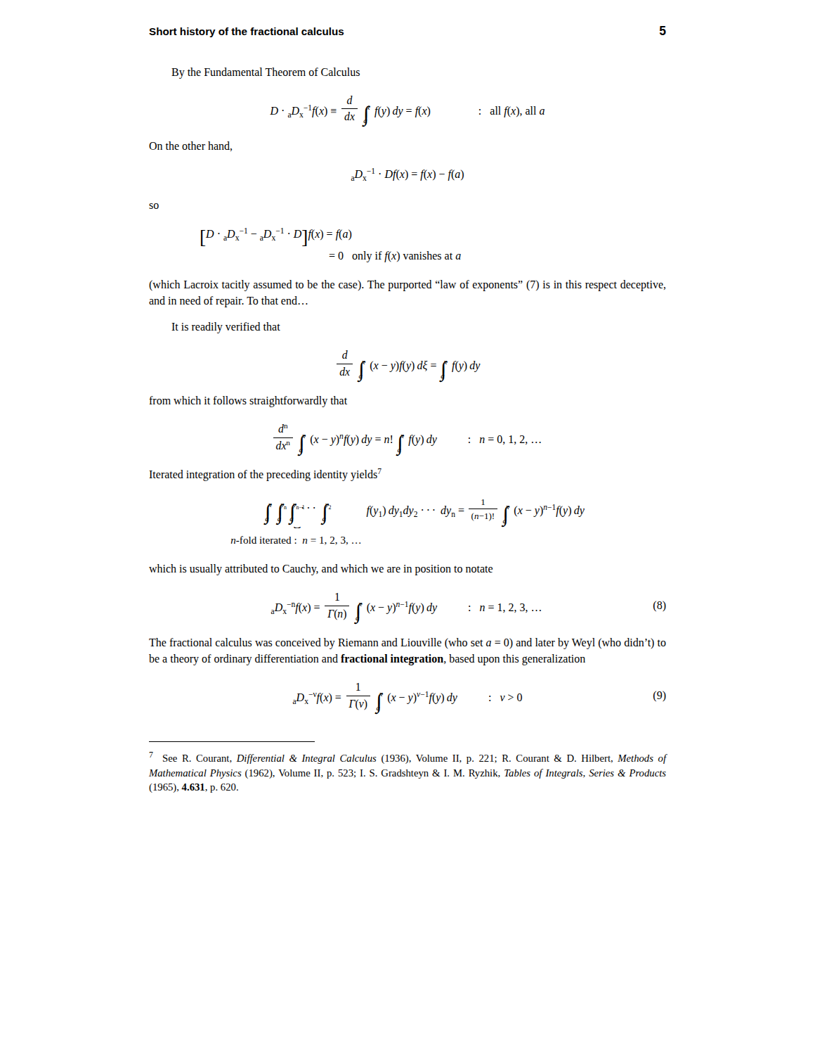Short history of the fractional calculus 5
By the Fundamental Theorem of Calculus
D · aDx−1 f(x) ≡ ddx ∫xa f(y) dy = f(x) : all f(x), all a
On the other hand,
aDx−1 · Df(x) = f(x) − f(a)
so
[D · aDx−1 − aDx−1 · D] f(x) = f(a)
= 0 only if f(x) vanishes at a
(which Lacroix tacitly assumed to be the case). The purported “law of exponents” (7) is in this respect deceptive, and in need of repair. To that end…
It is readily verified that
ddx ∫xa (x − y)f(y) dξ = ∫xa f(y) dy
from which it follows straightforwardly that
dn dxn ∫xa (x − y)nf(y) dy = n! ∫xa f(y) dy : n = 0, 1, 2, …
Iterated integration of the preceding identity yields7
∫xa ∫yn a ∫yn−1 a ··· ∫y2 a ⏟ n-fold iterated : n = 1, 2, 3, … f(y1) dy1dy2 ··· dyn = 1(n−1)! ∫xa (x − y)n−1f(y) dy
which is usually attributed to Cauchy, and which we are in position to notate
aDx−n f(x) = 1 Γ(n) ∫xa (x − y)n−1f(y) dy : n = 1, 2, 3, … (8)
The fractional calculus was conceived by Riemann and Liouville (who set a = 0) and later by Weyl (who didn’t) to be a theory of ordinary differentiation and fractional integration, based upon this generalization
aDx−ν f(x) = 1 Γ(ν) ∫xa (x − y)ν−1f(y) dy : ν > 0 (9)
7 See R. Courant, Differential & Integral Calculus (1936), Volume II, p. 221; R. Courant & D. Hilbert, Methods of Mathematical Physics (1962), Volume II, p. 523; I. S. Gradshteyn & I. M. Ryzhik, Tables of Integrals, Series & Products (1965), 4.631, p. 620.